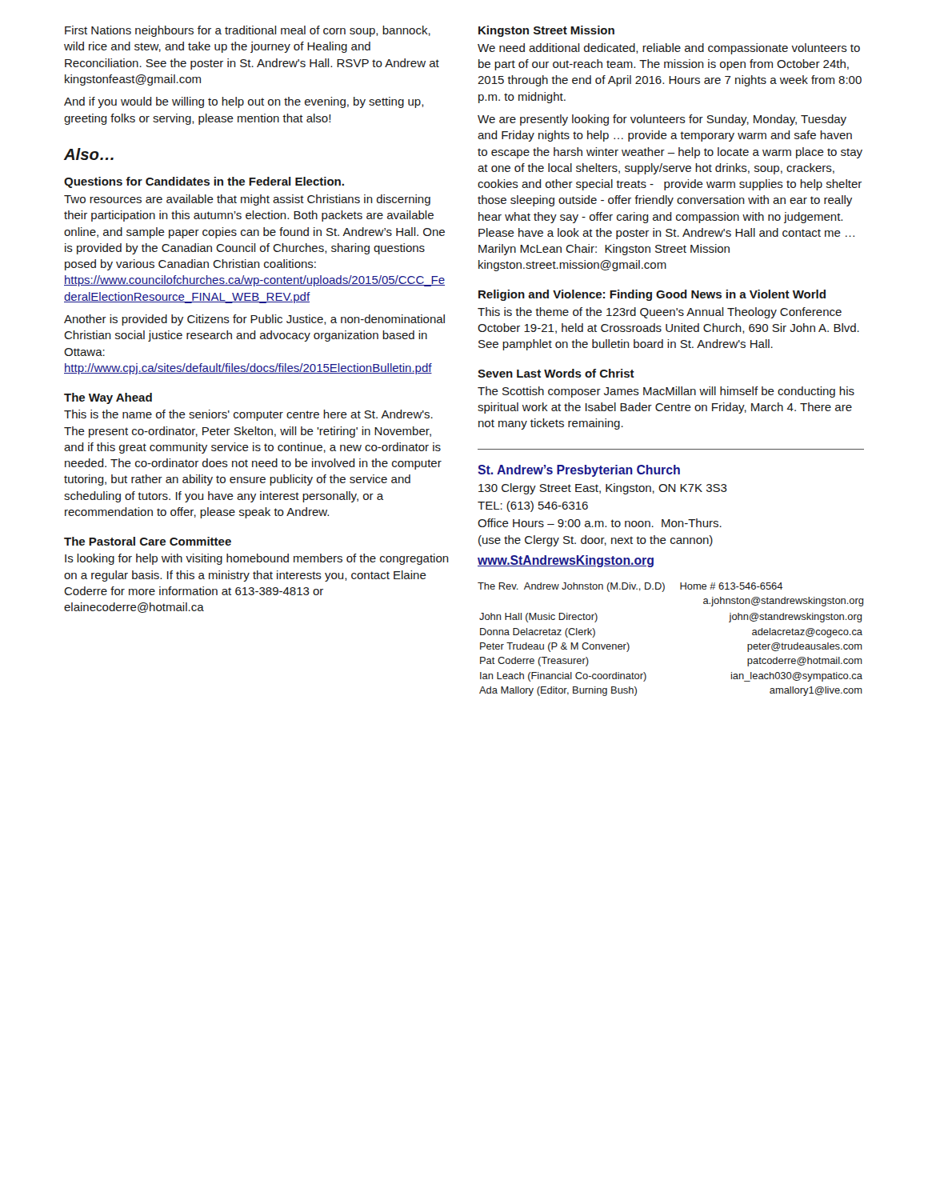First Nations neighbours for a traditional meal of corn soup, bannock, wild rice and stew, and take up the journey of Healing and Reconciliation. See the poster in St. Andrew's Hall. RSVP to Andrew at kingstonfeast@gmail.com
And if you would be willing to help out on the evening, by setting up, greeting folks or serving, please mention that also!
Also…
Questions for Candidates in the Federal Election.
Two resources are available that might assist Christians in discerning their participation in this autumn’s election. Both packets are available online, and sample paper copies can be found in St. Andrew’s Hall. One is provided by the Canadian Council of Churches, sharing questions posed by various Canadian Christian coalitions:
https://www.councilofchurches.ca/wp-content/uploads/2015/05/CCC_FederalElectionResource_FINAL_WEB_REV.pdf
Another is provided by Citizens for Public Justice, a non-denominational Christian social justice research and advocacy organization based in Ottawa:
http://www.cpj.ca/sites/default/files/docs/files/2015ElectionBulletin.pdf
The Way Ahead
This is the name of the seniors' computer centre here at St. Andrew's. The present co-ordinator, Peter Skelton, will be 'retiring' in November, and if this great community service is to continue, a new co-ordinator is needed. The co-ordinator does not need to be involved in the computer tutoring, but rather an ability to ensure publicity of the service and scheduling of tutors. If you have any interest personally, or a recommendation to offer, please speak to Andrew.
The Pastoral Care Committee
Is looking for help with visiting homebound members of the congregation on a regular basis. If this a ministry that interests you, contact Elaine Coderre for more information at 613-389-4813 or elainecoderre@hotmail.ca
Kingston Street Mission
We need additional dedicated, reliable and compassionate volunteers to be part of our out-reach team. The mission is open from October 24th, 2015 through the end of April 2016. Hours are 7 nights a week from 8:00 p.m. to midnight.
We are presently looking for volunteers for Sunday, Monday, Tuesday and Friday nights to help … provide a temporary warm and safe haven to escape the harsh winter weather – help to locate a warm place to stay at one of the local shelters, supply/serve hot drinks, soup, crackers, cookies and other special treats - provide warm supplies to help shelter those sleeping outside - offer friendly conversation with an ear to really hear what they say - offer caring and compassion with no judgement. Please have a look at the poster in St. Andrew's Hall and contact me … Marilyn McLean Chair: Kingston Street Mission kingston.street.mission@gmail.com
Religion and Violence: Finding Good News in a Violent World
This is the theme of the 123rd Queen's Annual Theology Conference October 19-21, held at Crossroads United Church, 690 Sir John A. Blvd. See pamphlet on the bulletin board in St. Andrew's Hall.
Seven Last Words of Christ
The Scottish composer James MacMillan will himself be conducting his spiritual work at the Isabel Bader Centre on Friday, March 4. There are not many tickets remaining.
St. Andrew’s Presbyterian Church
130 Clergy Street East, Kingston, ON K7K 3S3
TEL: (613) 546-6316
Office Hours – 9:00 a.m. to noon. Mon-Thurs.
(use the Clergy St. door, next to the cannon)
www.StAndrewsKingston.org
The Rev. Andrew Johnston (M.Div., D.D) Home # 613-546-6564
a.johnston@standrewskingston.org
| John Hall (Music Director) | john@standrewskingston.org |
| Donna Delacretaz (Clerk) | adelacretaz@cogeco.ca |
| Peter Trudeau (P & M Convener) | peter@trudeausales.com |
| Pat Coderre (Treasurer) | patcoderre@hotmail.com |
| Ian Leach (Financial Co-coordinator) | ian_leach030@sympatico.ca |
| Ada Mallory (Editor, Burning Bush) | amallory1@live.com |